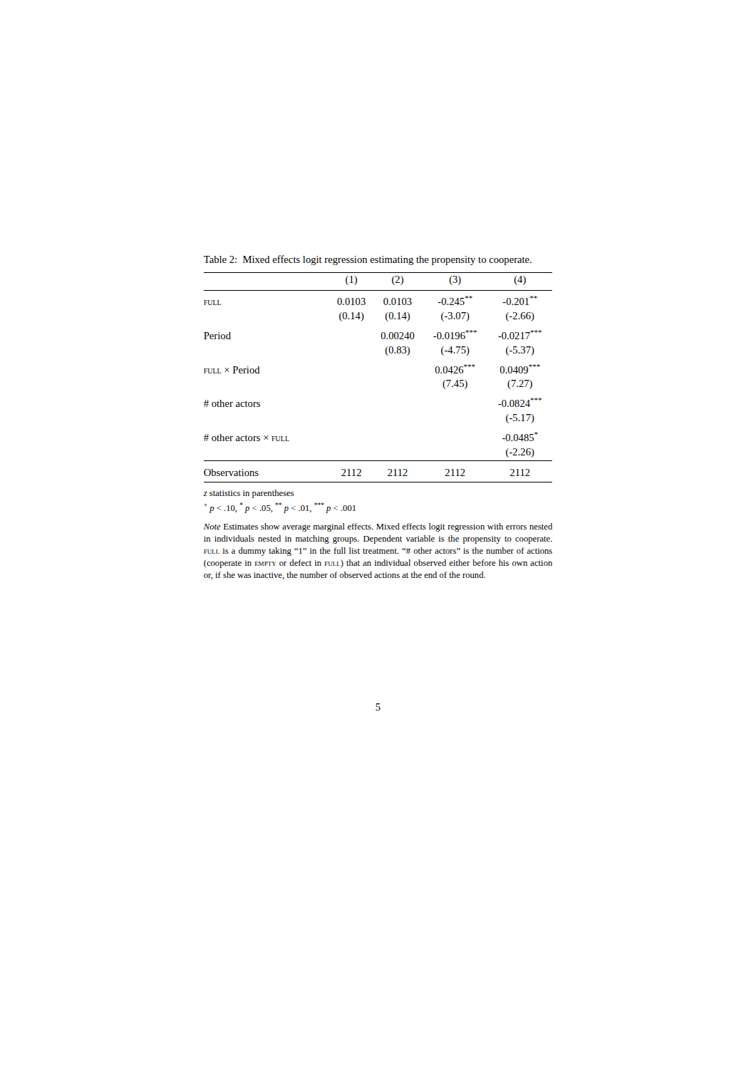Table 2: Mixed effects logit regression estimating the propensity to cooperate.
| | (1) | (2) | (3) | (4) |
| --- | --- | --- | --- | --- |
| full | 0.0103 | 0.0103 | -0.245 ** | -0.201 ** |
| | (0.14) | (0.14) | (-3.07) | (-2.66) |
| Period | | 0.00240 | -0.0196 *** | -0.0217 *** |
| | | (0.83) | (-4.75) | (-5.37) |
| full × Period | | | 0.0426 *** | 0.0409 *** |
| | | | (7.45) | (7.27) |
| # other actors | | | | -0.0824 *** |
| | | | | (-5.17) |
| # other actors × full | | | | -0.0485 * |
| | | | | (-2.26) |
| Observations | 2112 | 2112 | 2112 | 2112 |
z statistics in parentheses
+ p < .10, * p < .05, ** p < .01, *** p < .001
Note Estimates show average marginal effects. Mixed effects logit regression with errors nested in individuals nested in matching groups. Dependent variable is the propensity to cooperate. full is a dummy taking “1” in the full list treatment. “# other actors” is the number of actions (cooperate in empty or defect in full) that an individual observed either before his own action or, if she was inactive, the number of observed actions at the end of the round.
5